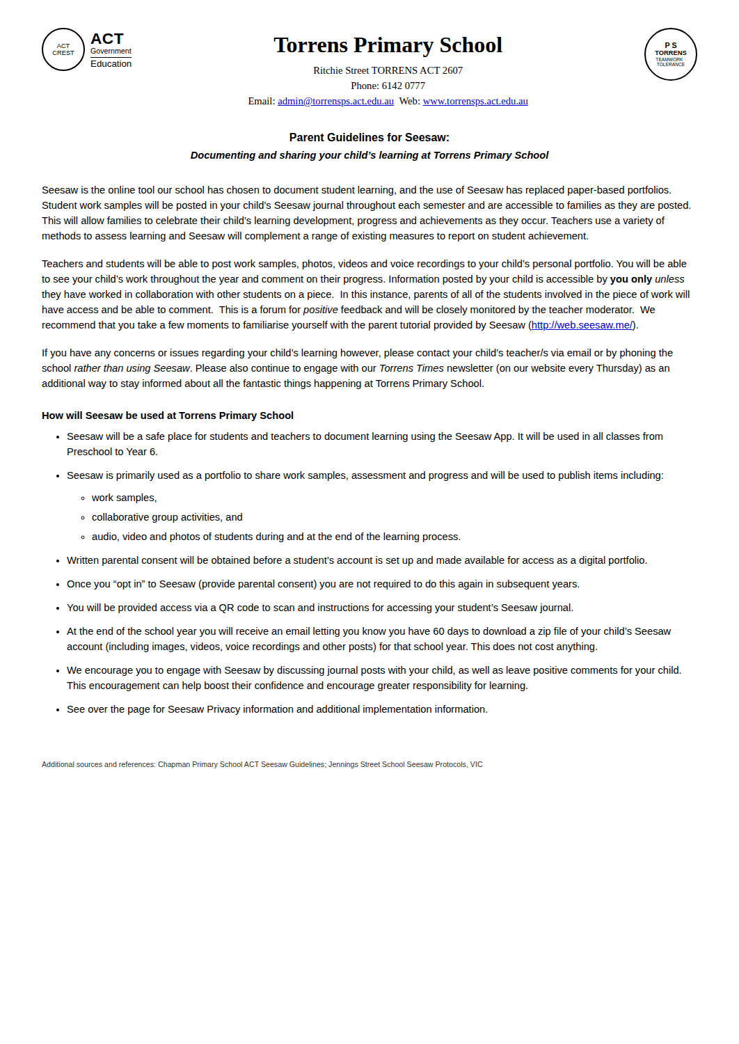ACT
CREST
ACT
Government
Education
Torrens Primary School
Ritchie Street TORRENS ACT 2607
Phone: 6142 0777
Email: admin@torrensps.act.edu.au Web: www.torrensps.act.edu.au
P S
TORRENS
TEAMWORK · TOLERANCE
Parent Guidelines for Seesaw:
Documenting and sharing your child’s learning at Torrens Primary School
Seesaw is the online tool our school has chosen to document student learning, and the use of Seesaw has replaced paper-based portfolios. Student work samples will be posted in your child’s Seesaw journal throughout each semester and are accessible to families as they are posted. This will allow families to celebrate their child’s learning development, progress and achievements as they occur. Teachers use a variety of methods to assess learning and Seesaw will complement a range of existing measures to report on student achievement.
Teachers and students will be able to post work samples, photos, videos and voice recordings to your child’s personal portfolio. You will be able to see your child’s work throughout the year and comment on their progress. Information posted by your child is accessible by you only unless they have worked in collaboration with other students on a piece. In this instance, parents of all of the students involved in the piece of work will have access and be able to comment. This is a forum for positive feedback and will be closely monitored by the teacher moderator. We recommend that you take a few moments to familiarise yourself with the parent tutorial provided by Seesaw (http://web.seesaw.me/).
If you have any concerns or issues regarding your child’s learning however, please contact your child’s teacher/s via email or by phoning the school rather than using Seesaw. Please also continue to engage with our Torrens Times newsletter (on our website every Thursday) as an additional way to stay informed about all the fantastic things happening at Torrens Primary School.
How will Seesaw be used at Torrens Primary School
Seesaw will be a safe place for students and teachers to document learning using the Seesaw App. It will be used in all classes from Preschool to Year 6.
Seesaw is primarily used as a portfolio to share work samples, assessment and progress and will be used to publish items including:
work samples,
collaborative group activities, and
audio, video and photos of students during and at the end of the learning process.
Written parental consent will be obtained before a student’s account is set up and made available for access as a digital portfolio.
Once you “opt in” to Seesaw (provide parental consent) you are not required to do this again in subsequent years.
You will be provided access via a QR code to scan and instructions for accessing your student’s Seesaw journal.
At the end of the school year you will receive an email letting you know you have 60 days to download a zip file of your child’s Seesaw account (including images, videos, voice recordings and other posts) for that school year. This does not cost anything.
We encourage you to engage with Seesaw by discussing journal posts with your child, as well as leave positive comments for your child. This encouragement can help boost their confidence and encourage greater responsibility for learning.
See over the page for Seesaw Privacy information and additional implementation information.
Additional sources and references: Chapman Primary School ACT Seesaw Guidelines; Jennings Street School Seesaw Protocols, VIC